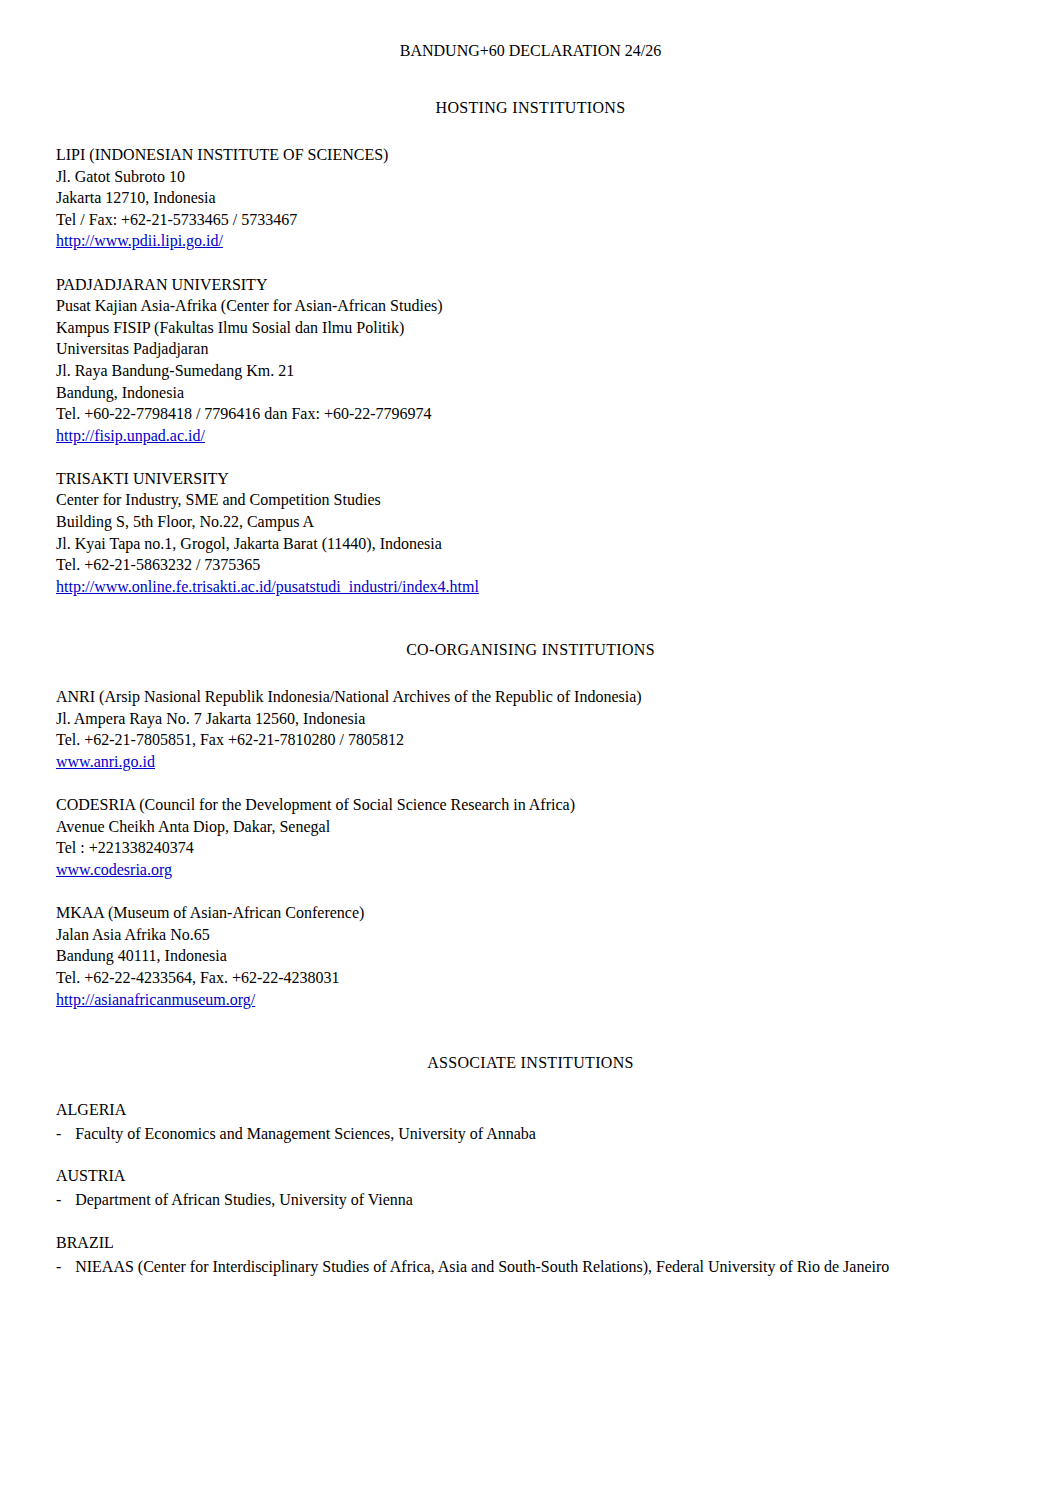BANDUNG+60 DECLARATION 24/26
HOSTING INSTITUTIONS
LIPI (INDONESIAN INSTITUTE OF SCIENCES)
Jl. Gatot Subroto 10
Jakarta 12710, Indonesia
Tel / Fax: +62-21-5733465 / 5733467
http://www.pdii.lipi.go.id/
PADJADJARAN UNIVERSITY
Pusat Kajian Asia-Afrika (Center for Asian-African Studies)
Kampus FISIP (Fakultas Ilmu Sosial dan Ilmu Politik)
Universitas Padjadjaran
Jl. Raya Bandung-Sumedang Km. 21
Bandung, Indonesia
Tel. +60-22-7798418 / 7796416 dan Fax: +60-22-7796974
http://fisip.unpad.ac.id/
TRISAKTI UNIVERSITY
Center for Industry, SME and Competition Studies
Building S, 5th Floor, No.22, Campus A
Jl. Kyai Tapa no.1, Grogol, Jakarta Barat (11440), Indonesia
Tel. +62-21-5863232 / 7375365
http://www.online.fe.trisakti.ac.id/pusatstudi_industri/index4.html
CO-ORGANISING INSTITUTIONS
ANRI (Arsip Nasional Republik Indonesia/National Archives of the Republic of Indonesia)
Jl. Ampera Raya No. 7 Jakarta 12560, Indonesia
Tel. +62-21-7805851, Fax +62-21-7810280 / 7805812
www.anri.go.id
CODESRIA (Council for the Development of Social Science Research in Africa)
Avenue Cheikh Anta Diop, Dakar, Senegal
Tel : +221338240374
www.codesria.org
MKAA (Museum of Asian-African Conference)
Jalan Asia Afrika No.65
Bandung 40111, Indonesia
Tel. +62-22-4233564, Fax. +62-22-4238031
http://asianafricanmuseum.org/
ASSOCIATE INSTITUTIONS
ALGERIA
Faculty of Economics and Management Sciences, University of Annaba
AUSTRIA
Department of African Studies, University of Vienna
BRAZIL
NIEAAS (Center for Interdisciplinary Studies of Africa, Asia and South-South Relations), Federal University of Rio de Janeiro